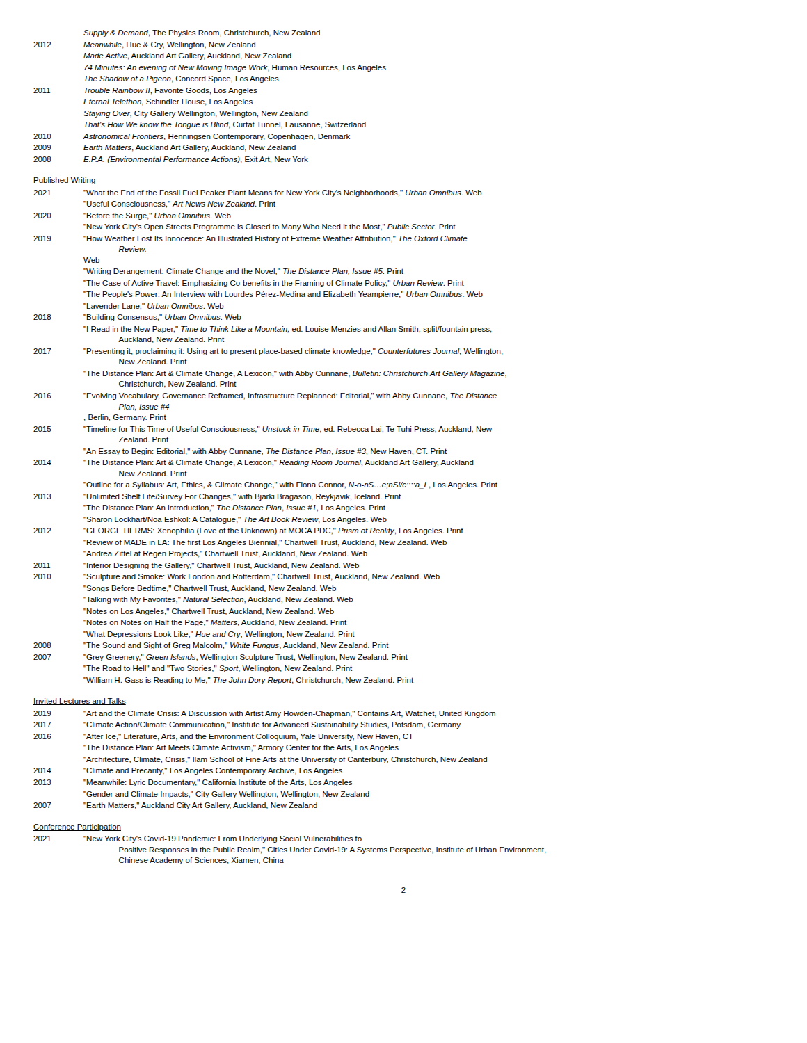| | Supply & Demand , The Physics Room, Christchurch, New Zealand |
| 2012 | Meanwhile , Hue & Cry, Wellington, New Zealand |
| | Made Active , Auckland Art Gallery, Auckland, New Zealand |
| | 74 Minutes: An evening of New Moving Image Work , Human Resources, Los Angeles |
| | The Shadow of a Pigeon , Concord Space, Los Angeles |
| 2011 | Trouble Rainbow II , Favorite Goods, Los Angeles |
| | Eternal Telethon , Schindler House, Los Angeles |
| | Staying Over , City Gallery Wellington, Wellington, New Zealand |
| | That's How We know the Tongue is Blind , Curtat Tunnel, Lausanne, Switzerland |
| 2010 | Astronomical Frontiers , Henningsen Contemporary, Copenhagen, Denmark |
| 2009 | Earth Matters , Auckland Art Gallery, Auckland, New Zealand |
| 2008 | E.P.A. (Environmental Performance Actions) , Exit Art, New York |
Published Writing
| 2021 | "What the End of the Fossil Fuel Peaker Plant Means for New York City's Neighborhoods," Urban Omnibus . Web |
| | "Useful Consciousness," Art News New Zealand . Print |
| 2020 | "Before the Surge," Urban Omnibus . Web |
| | "New York City's Open Streets Programme is Closed to Many Who Need it the Most," Public Sector . Print |
| 2019 | "How Weather Lost Its Innocence: An Illustrated History of Extreme Weather Attribution," The Oxford Climate Review. Web |
| | "Writing Derangement: Climate Change and the Novel," The Distance Plan, Issue #5 . Print |
| | "The Case of Active Travel: Emphasizing Co-benefits in the Framing of Climate Policy," Urban Review . Print |
| | "The People's Power: An Interview with Lourdes Pérez-Medina and Elizabeth Yeampierre," Urban Omnibus . Web |
| | "Lavender Lane," Urban Omnibus . Web |
| 2018 | "Building Consensus," Urban Omnibus . Web |
| | "I Read in the New Paper," Time to Think Like a Mountain, ed. Louise Menzies and Allan Smith, split/fountain press, Auckland, New Zealand. Print |
| 2017 | "Presenting it, proclaiming it: Using art to present place-based climate knowledge," Counterfutures Journal , Wellington, New Zealand. Print |
| | "The Distance Plan: Art & Climate Change, A Lexicon," with Abby Cunnane, Bulletin: Christchurch Art Gallery Magazine , Christchurch, New Zealand. Print |
| 2016 | "Evolving Vocabulary, Governance Reframed, Infrastructure Replanned: Editorial," with Abby Cunnane, The Distance Plan, Issue #4 , Berlin, Germany. Print |
| 2015 | "Timeline for This Time of Useful Consciousness," Unstuck in Time , ed. Rebecca Lai, Te Tuhi Press, Auckland, New Zealand. Print |
| | "An Essay to Begin: Editorial," with Abby Cunnane, The Distance Plan , Issue #3 , New Haven, CT. Print |
| 2014 | "The Distance Plan: Art & Climate Change, A Lexicon," Reading Room Journal , Auckland Art Gallery, Auckland New Zealand. Print |
| | "Outline for a Syllabus: Art, Ethics, & Climate Change," with Fiona Connor, N-o-nS…e;nSl/c::::a_L , Los Angeles. Print |
| 2013 | "Unlimited Shelf Life/Survey For Changes," with Bjarki Bragason, Reykjavik, Iceland. Print |
| | "The Distance Plan: An introduction," The Distance Plan , Issue #1 , Los Angeles. Print |
| | "Sharon Lockhart/Noa Eshkol: A Catalogue," The Art Book Review , Los Angeles. Web |
| 2012 | "GEORGE HERMS: Xenophilia (Love of the Unknown) at MOCA PDC," Prism of Reality , Los Angeles. Print |
| | "Review of MADE in LA: The first Los Angeles Biennial," Chartwell Trust, Auckland, New Zealand. Web |
| | "Andrea Zittel at Regen Projects," Chartwell Trust, Auckland, New Zealand. Web |
| 2011 | "Interior Designing the Gallery," Chartwell Trust, Auckland, New Zealand. Web |
| 2010 | "Sculpture and Smoke: Work London and Rotterdam," Chartwell Trust, Auckland, New Zealand. Web |
| | "Songs Before Bedtime," Chartwell Trust, Auckland, New Zealand. Web |
| | "Talking with My Favorites," Natural Selection , Auckland, New Zealand. Web |
| | "Notes on Los Angeles," Chartwell Trust, Auckland, New Zealand. Web |
| | "Notes on Notes on Half the Page," Matters , Auckland, New Zealand. Print |
| | "What Depressions Look Like," Hue and Cry , Wellington, New Zealand. Print |
| 2008 | "The Sound and Sight of Greg Malcolm," White Fungus , Auckland, New Zealand. Print |
| 2007 | "Grey Greenery," Green Islands , Wellington Sculpture Trust, Wellington, New Zealand. Print |
| | "The Road to Hell" and "Two Stories," Sport , Wellington, New Zealand. Print |
| | "William H. Gass is Reading to Me," The John Dory Report , Christchurch, New Zealand. Print |
Invited Lectures and Talks
| 2019 | "Art and the Climate Crisis: A Discussion with Artist Amy Howden-Chapman," Contains Art, Watchet, United Kingdom |
| 2017 | "Climate Action/Climate Communication," Institute for Advanced Sustainability Studies, Potsdam, Germany |
| 2016 | "After Ice," Literature, Arts, and the Environment Colloquium, Yale University, New Haven, CT |
| | "The Distance Plan: Art Meets Climate Activism," Armory Center for the Arts, Los Angeles |
| | "Architecture, Climate, Crisis," Ilam School of Fine Arts at the University of Canterbury, Christchurch, New Zealand |
| 2014 | "Climate and Precarity," Los Angeles Contemporary Archive, Los Angeles |
| 2013 | "Meanwhile: Lyric Documentary," California Institute of the Arts, Los Angeles |
| | "Gender and Climate Impacts," City Gallery Wellington, Wellington, New Zealand |
| 2007 | "Earth Matters," Auckland City Art Gallery, Auckland, New Zealand |
Conference Participation
| 2021 | "New York City's Covid-19 Pandemic: From Underlying Social Vulnerabilities to Positive Responses in the Public Realm," Cities Under Covid-19: A Systems Perspective, Institute of Urban Environment, Chinese Academy of Sciences, Xiamen, China |
2